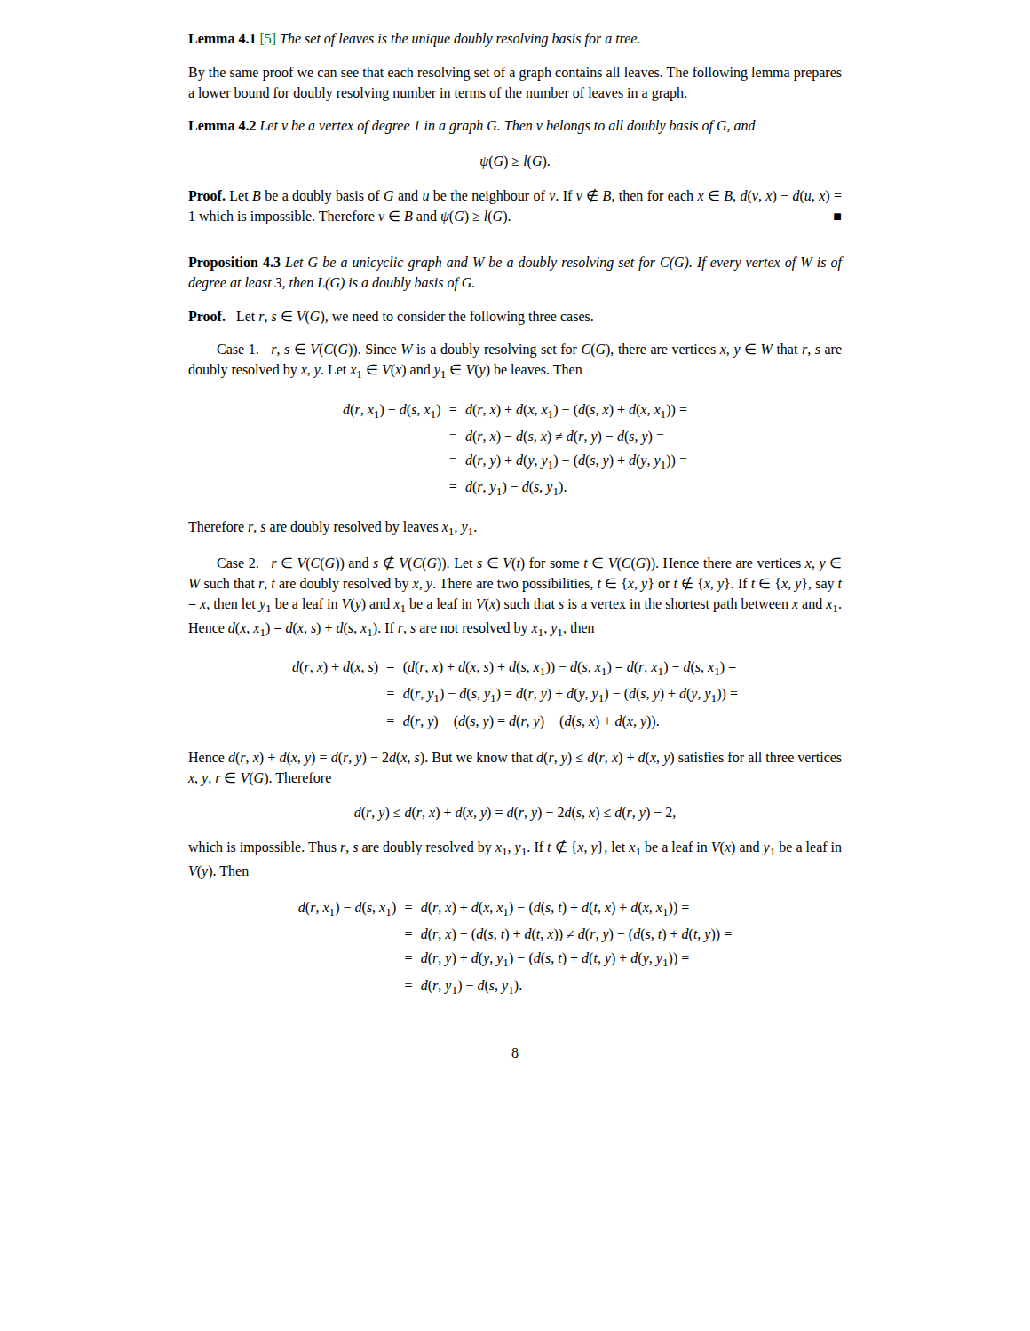Lemma 4.1 [5] The set of leaves is the unique doubly resolving basis for a tree.
By the same proof we can see that each resolving set of a graph contains all leaves. The following lemma prepares a lower bound for doubly resolving number in terms of the number of leaves in a graph.
Lemma 4.2 Let v be a vertex of degree 1 in a graph G. Then v belongs to all doubly basis of G, and
ψ(G) ≥ l(G).
Proof. Let B be a doubly basis of G and u be the neighbour of v. If v ∉ B, then for each x ∈ B, d(v, x) − d(u, x) = 1 which is impossible. Therefore v ∈ B and ψ(G) ≥ l(G). ■
Proposition 4.3 Let G be a unicyclic graph and W be a doubly resolving set for C(G). If every vertex of W is of degree at least 3, then L(G) is a doubly basis of G.
Proof. Let r, s ∈ V(G), we need to consider the following three cases.
Case 1. r, s ∈ V(C(G)). Since W is a doubly resolving set for C(G), there are vertices x, y ∈ W that r, s are doubly resolved by x, y. Let x1 ∈ V(x) and y1 ∈ V(y) be leaves. Then
| d ( r , x 1 ) − d ( s , x 1 ) | = | d ( r , x ) + d ( x , x 1 ) − ( d ( s , x ) + d ( x , x 1 )) = |
| | = | d ( r , x ) − d ( s , x ) ≠ d ( r , y ) − d ( s , y ) = |
| | = | d ( r , y ) + d ( y , y 1 ) − ( d ( s , y ) + d ( y , y 1 )) = |
| | = | d ( r , y 1 ) − d ( s , y 1 ). |
Therefore r, s are doubly resolved by leaves x1, y1.
Case 2. r ∈ V(C(G)) and s ∉ V(C(G)). Let s ∈ V(t) for some t ∈ V(C(G)). Hence there are vertices x, y ∈ W such that r, t are doubly resolved by x, y. There are two possibilities, t ∈ {x, y} or t ∉ {x, y}. If t ∈ {x, y}, say t = x, then let y1 be a leaf in V(y) and x1 be a leaf in V(x) such that s is a vertex in the shortest path between x and x1. Hence d(x, x1) = d(x, s) + d(s, x1). If r, s are not resolved by x1, y1, then
| d ( r , x ) + d ( x , s ) | = | ( d ( r , x ) + d ( x , s ) + d ( s , x 1 )) − d ( s , x 1 ) = d ( r , x 1 ) − d ( s , x 1 ) = |
| | = | d ( r , y 1 ) − d ( s , y 1 ) = d ( r , y ) + d ( y , y 1 ) − ( d ( s , y ) + d ( y , y 1 )) = |
| | = | d ( r , y ) − ( d ( s , y ) = d ( r , y ) − ( d ( s , x ) + d ( x , y )). |
Hence d(r, x) + d(x, y) = d(r, y) − 2d(x, s). But we know that d(r, y) ≤ d(r, x) + d(x, y) satisfies for all three vertices x, y, r ∈ V(G). Therefore
d(r, y) ≤ d(r, x) + d(x, y) = d(r, y) − 2d(s, x) ≤ d(r, y) − 2,
which is impossible. Thus r, s are doubly resolved by x1, y1. If t ∉ {x, y}, let x1 be a leaf in V(x) and y1 be a leaf in V(y). Then
| d ( r , x 1 ) − d ( s , x 1 ) | = | d ( r , x ) + d ( x , x 1 ) − ( d ( s , t ) + d ( t , x ) + d ( x , x 1 )) = |
| | = | d ( r , x ) − ( d ( s , t ) + d ( t , x )) ≠ d ( r , y ) − ( d ( s , t ) + d ( t , y )) = |
| | = | d ( r , y ) + d ( y , y 1 ) − ( d ( s , t ) + d ( t , y ) + d ( y , y 1 )) = |
| | = | d ( r , y 1 ) − d ( s , y 1 ). |
8